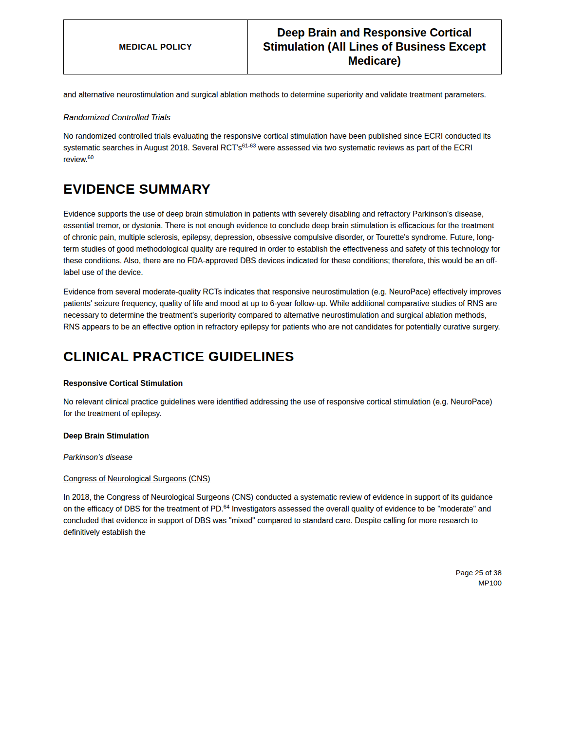| MEDICAL POLICY | Deep Brain and Responsive Cortical Stimulation (All Lines of Business Except Medicare) |
and alternative neurostimulation and surgical ablation methods to determine superiority and validate treatment parameters.
Randomized Controlled Trials
No randomized controlled trials evaluating the responsive cortical stimulation have been published since ECRI conducted its systematic searches in August 2018. Several RCT's61-63 were assessed via two systematic reviews as part of the ECRI review.60
EVIDENCE SUMMARY
Evidence supports the use of deep brain stimulation in patients with severely disabling and refractory Parkinson's disease, essential tremor, or dystonia. There is not enough evidence to conclude deep brain stimulation is efficacious for the treatment of chronic pain, multiple sclerosis, epilepsy, depression, obsessive compulsive disorder, or Tourette's syndrome. Future, long-term studies of good methodological quality are required in order to establish the effectiveness and safety of this technology for these conditions. Also, there are no FDA-approved DBS devices indicated for these conditions; therefore, this would be an off-label use of the device.
Evidence from several moderate-quality RCTs indicates that responsive neurostimulation (e.g. NeuroPace) effectively improves patients' seizure frequency, quality of life and mood at up to 6-year follow-up. While additional comparative studies of RNS are necessary to determine the treatment's superiority compared to alternative neurostimulation and surgical ablation methods, RNS appears to be an effective option in refractory epilepsy for patients who are not candidates for potentially curative surgery.
CLINICAL PRACTICE GUIDELINES
Responsive Cortical Stimulation
No relevant clinical practice guidelines were identified addressing the use of responsive cortical stimulation (e.g. NeuroPace) for the treatment of epilepsy.
Deep Brain Stimulation
Parkinson's disease
Congress of Neurological Surgeons (CNS)
In 2018, the Congress of Neurological Surgeons (CNS) conducted a systematic review of evidence in support of its guidance on the efficacy of DBS for the treatment of PD.64 Investigators assessed the overall quality of evidence to be "moderate" and concluded that evidence in support of DBS was "mixed" compared to standard care. Despite calling for more research to definitively establish the
Page 25 of 38
MP100